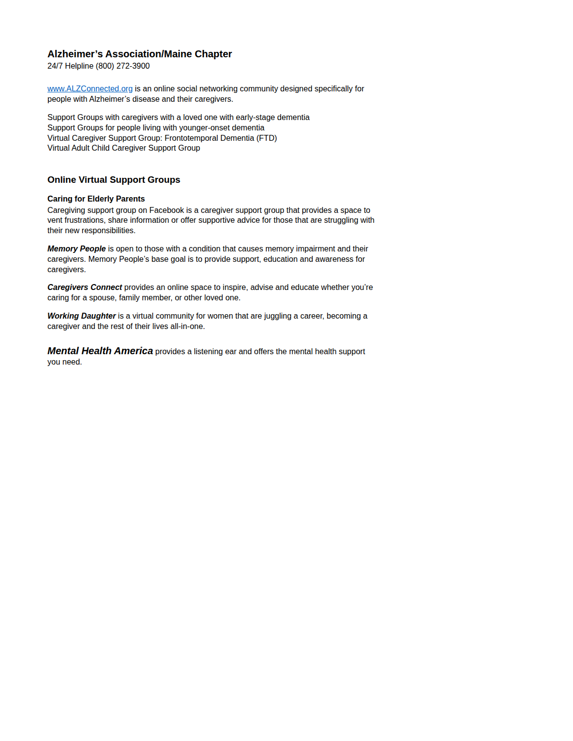Alzheimer’s Association/Maine Chapter
24/7 Helpline (800) 272-3900
www.ALZConnected.org is an online social networking community designed specifically for people with Alzheimer’s disease and their caregivers.
Support Groups with caregivers with a loved one with early-stage dementia
Support Groups for people living with younger-onset dementia
Virtual Caregiver Support Group: Frontotemporal Dementia (FTD)
Virtual Adult Child Caregiver Support Group
Online Virtual Support Groups
Caring for Elderly Parents
Caregiving support group on Facebook is a caregiver support group that provides a space to vent frustrations, share information or offer supportive advice for those that are struggling with their new responsibilities.
Memory People is open to those with a condition that causes memory impairment and their caregivers. Memory People’s base goal is to provide support, education and awareness for caregivers.
Caregivers Connect provides an online space to inspire, advise and educate whether you’re caring for a spouse, family member, or other loved one.
Working Daughter is a virtual community for women that are juggling a career, becoming a caregiver and the rest of their lives all-in-one.
Mental Health America provides a listening ear and offers the mental health support you need.